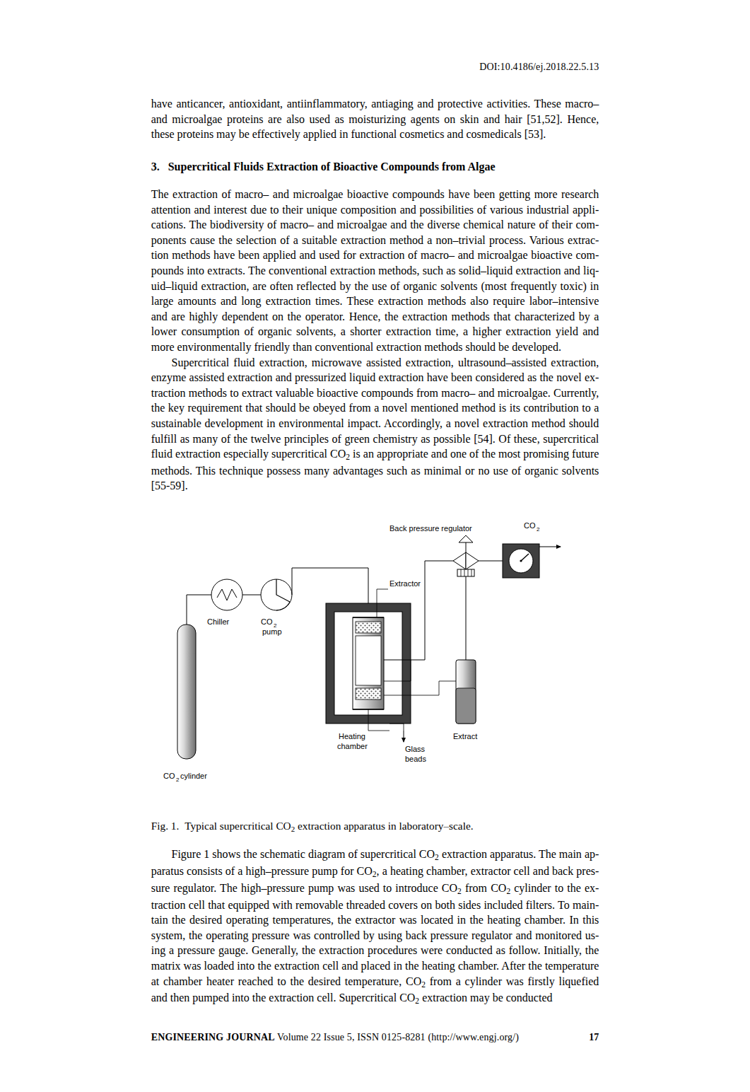DOI:10.4186/ej.2018.22.5.13
have anticancer, antioxidant, antiinflammatory, antiaging and protective activities. These macro– and microalgae proteins are also used as moisturizing agents on skin and hair [51,52]. Hence, these proteins may be effectively applied in functional cosmetics and cosmedicals [53].
3. Supercritical Fluids Extraction of Bioactive Compounds from Algae
The extraction of macro– and microalgae bioactive compounds have been getting more research attention and interest due to their unique composition and possibilities of various industrial applications. The biodiversity of macro– and microalgae and the diverse chemical nature of their components cause the selection of a suitable extraction method a non–trivial process. Various extraction methods have been applied and used for extraction of macro– and microalgae bioactive compounds into extracts. The conventional extraction methods, such as solid–liquid extraction and liquid–liquid extraction, are often reflected by the use of organic solvents (most frequently toxic) in large amounts and long extraction times. These extraction methods also require labor–intensive and are highly dependent on the operator. Hence, the extraction methods that characterized by a lower consumption of organic solvents, a shorter extraction time, a higher extraction yield and more environmentally friendly than conventional extraction methods should be developed.
Supercritical fluid extraction, microwave assisted extraction, ultrasound–assisted extraction, enzyme assisted extraction and pressurized liquid extraction have been considered as the novel extraction methods to extract valuable bioactive compounds from macro– and microalgae. Currently, the key requirement that should be obeyed from a novel mentioned method is its contribution to a sustainable development in environmental impact. Accordingly, a novel extraction method should fulfill as many of the twelve principles of green chemistry as possible [54]. Of these, supercritical fluid extraction especially supercritical CO2 is an appropriate and one of the most promising future methods. This technique possess many advantages such as minimal or no use of organic solvents [55-59].
Back pressure regulator CO 2 CO 2 cylinder Chiller CO 2 pump Extractor Heating chamber Glass beads Extract
Fig. 1. Typical supercritical CO2 extraction apparatus in laboratory–scale.
Figure 1 shows the schematic diagram of supercritical CO2 extraction apparatus. The main apparatus consists of a high–pressure pump for CO2, a heating chamber, extractor cell and back pressure regulator. The high–pressure pump was used to introduce CO2 from CO2 cylinder to the extraction cell that equipped with removable threaded covers on both sides included filters. To maintain the desired operating temperatures, the extractor was located in the heating chamber. In this system, the operating pressure was controlled by using back pressure regulator and monitored using a pressure gauge. Generally, the extraction procedures were conducted as follow. Initially, the matrix was loaded into the extraction cell and placed in the heating chamber. After the temperature at chamber heater reached to the desired temperature, CO2 from a cylinder was firstly liquefied and then pumped into the extraction cell. Supercritical CO2 extraction may be conducted
ENGINEERING JOURNAL Volume 22 Issue 5, ISSN 0125-8281 (http://www.engj.org/)
17